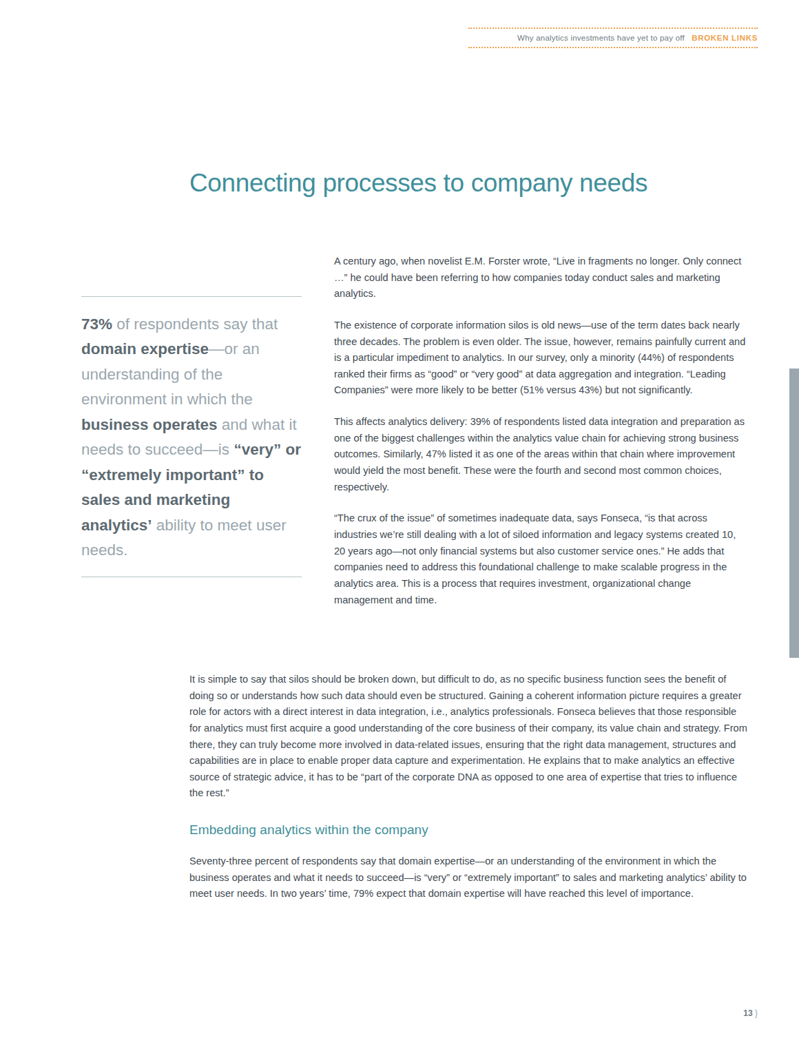Why analytics investments have yet to pay off BROKEN LINKS
Connecting processes to company needs
73% of respondents say that domain expertise—or an understanding of the environment in which the business operates and what it needs to succeed—is “very” or “extremely important” to sales and marketing analytics’ ability to meet user needs.
A century ago, when novelist E.M. Forster wrote, “Live in fragments no longer. Only connect …” he could have been referring to how companies today conduct sales and marketing analytics.
The existence of corporate information silos is old news—use of the term dates back nearly three decades. The problem is even older. The issue, however, remains painfully current and is a particular impediment to analytics. In our survey, only a minority (44%) of respondents ranked their firms as “good” or “very good” at data aggregation and integration. “Leading Companies” were more likely to be better (51% versus 43%) but not significantly.
This affects analytics delivery: 39% of respondents listed data integration and preparation as one of the biggest challenges within the analytics value chain for achieving strong business outcomes. Similarly, 47% listed it as one of the areas within that chain where improvement would yield the most benefit. These were the fourth and second most common choices, respectively.
“The crux of the issue” of sometimes inadequate data, says Fonseca, “is that across industries we’re still dealing with a lot of siloed information and legacy systems created 10, 20 years ago—not only financial systems but also customer service ones.” He adds that companies need to address this foundational challenge to make scalable progress in the analytics area. This is a process that requires investment, organizational change management and time.
It is simple to say that silos should be broken down, but difficult to do, as no specific business function sees the benefit of doing so or understands how such data should even be structured. Gaining a coherent information picture requires a greater role for actors with a direct interest in data integration, i.e., analytics professionals. Fonseca believes that those responsible for analytics must first acquire a good understanding of the core business of their company, its value chain and strategy. From there, they can truly become more involved in data-related issues, ensuring that the right data management, structures and capabilities are in place to enable proper data capture and experimentation. He explains that to make analytics an effective source of strategic advice, it has to be “part of the corporate DNA as opposed to one area of expertise that tries to influence the rest.”
Embedding analytics within the company
Seventy-three percent of respondents say that domain expertise—or an understanding of the environment in which the business operates and what it needs to succeed—is “very” or “extremely important” to sales and marketing analytics’ ability to meet user needs. In two years’ time, 79% expect that domain expertise will have reached this level of importance.
13 }